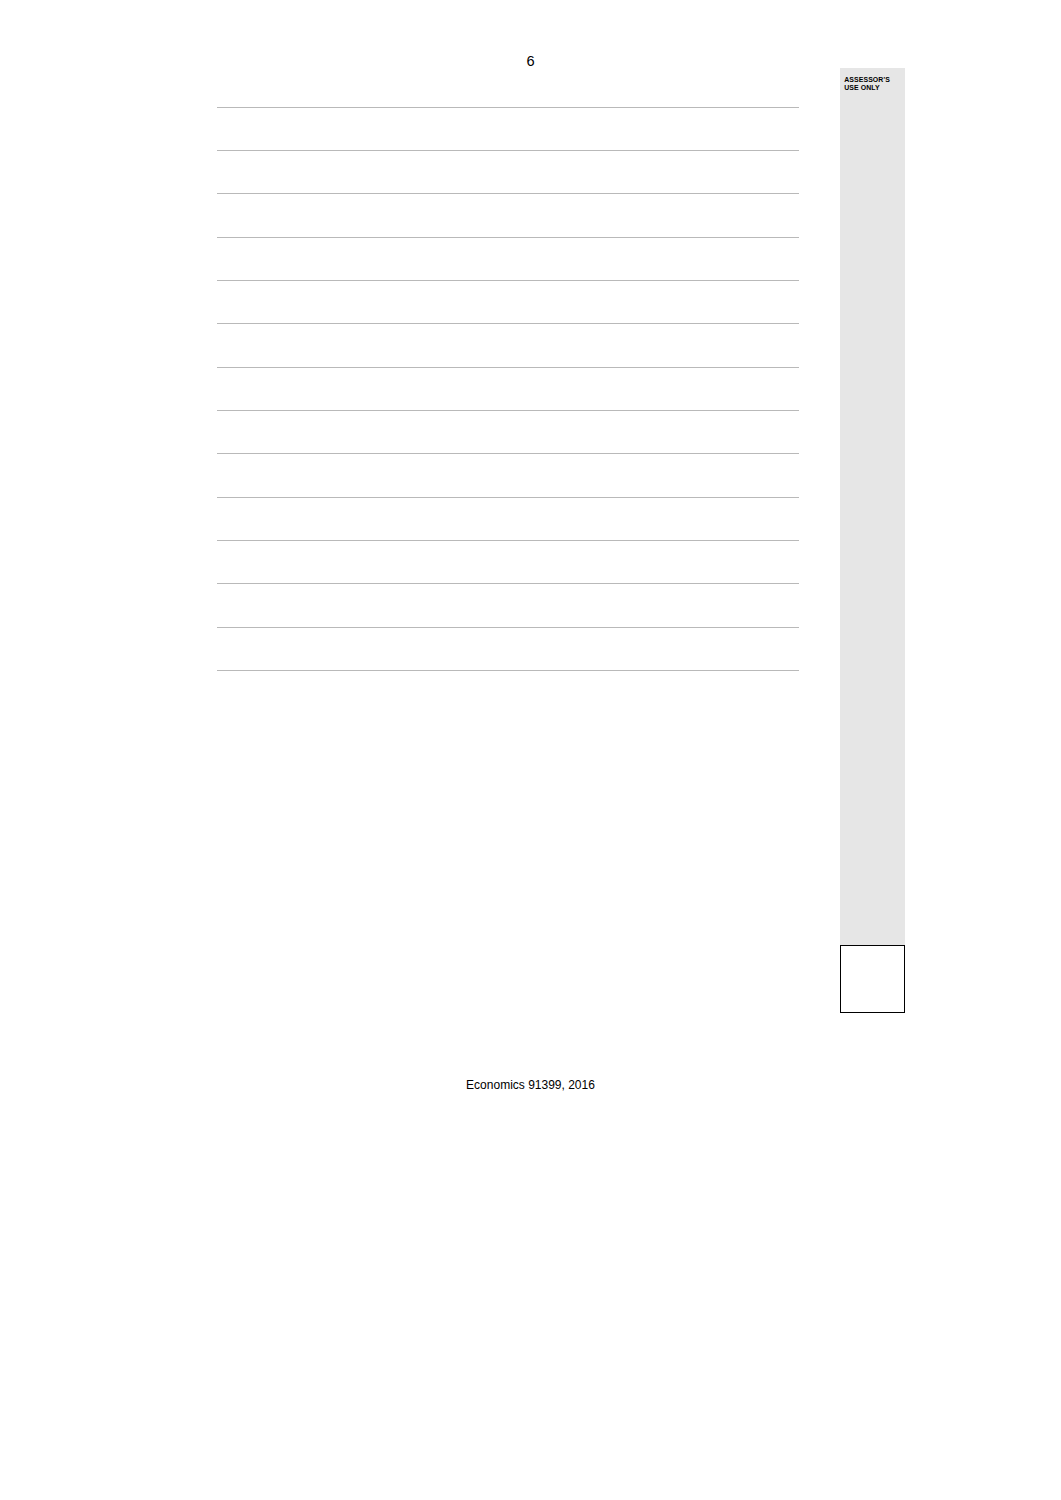6
ASSESSOR'S
USE ONLY
Economics 91399, 2016